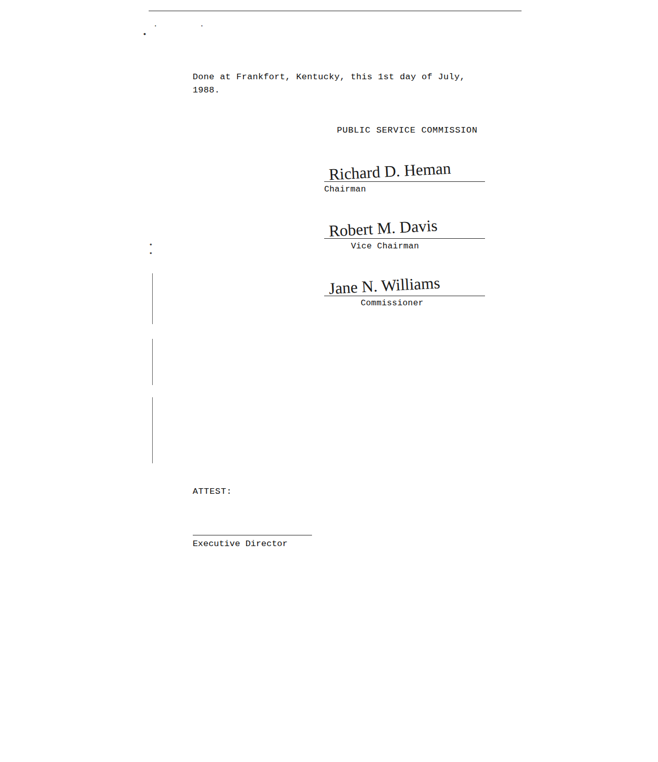. .
•
Done at Frankfort, Kentucky, this 1st day of July, 1988.
PUBLIC SERVICE COMMISSION
Richard D. Heman
Chairman
Robert M. Davis
Vice Chairman
Jane N. Williams
Commissioner
•
•
ATTEST:
Executive Director